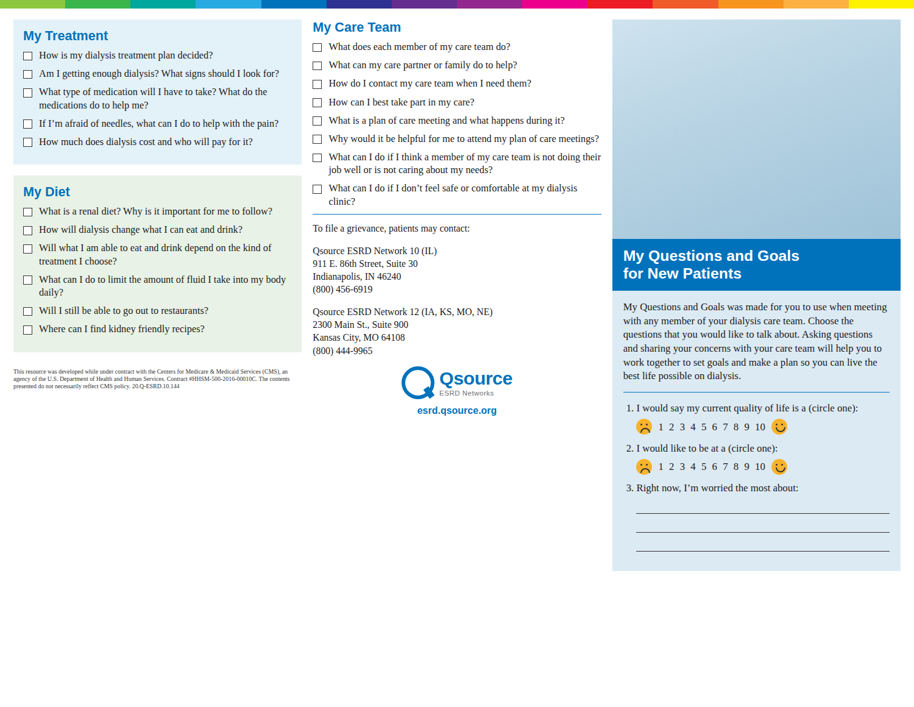My Treatment
How is my dialysis treatment plan decided?
Am I getting enough dialysis? What signs should I look for?
What type of medication will I have to take? What do the medications do to help me?
If I’m afraid of needles, what can I do to help with the pain?
How much does dialysis cost and who will pay for it?
My Diet
What is a renal diet? Why is it important for me to follow?
How will dialysis change what I can eat and drink?
Will what I am able to eat and drink depend on the kind of treatment I choose?
What can I do to limit the amount of fluid I take into my body daily?
Will I still be able to go out to restaurants?
Where can I find kidney friendly recipes?
This resource was developed while under contract with the Centers for Medicare & Medicaid Services (CMS), an agency of the U.S. Department of Health and Human Services. Contract #HHSM-500-2016-00010C. The contents presented do not necessarily reflect CMS policy. 20.Q-ESRD.10.144
My Care Team
What does each member of my care team do?
What can my care partner or family do to help?
How do I contact my care team when I need them?
How can I best take part in my care?
What is a plan of care meeting and what happens during it?
Why would it be helpful for me to attend my plan of care meetings?
What can I do if I think a member of my care team is not doing their job well or is not caring about my needs?
What can I do if I don’t feel safe or comfortable at my dialysis clinic?
To file a grievance, patients may contact:
Qsource ESRD Network 10 (IL)
911 E. 86th Street, Suite 30
Indianapolis, IN 46240
(800) 456-6919
Qsource ESRD Network 12 (IA, KS, MO, NE)
2300 Main St., Suite 900
Kansas City, MO 64108
(800) 444-9965
Qsource
ESRD Networks
esrd.qsource.org
My Questions and Goals
for New Patients
My Questions and Goals was made for you to use when meeting with any member of your dialysis care team. Choose the questions that you would like to talk about. Asking questions and sharing your concerns with your care team will help you to work together to set goals and make a plan so you can live the best life possible on dialysis.
I would say my current quality of life is a (circle one):
12345 678910
I would like to be at a (circle one):
12345 678910
Right now, I’m worried the most about: